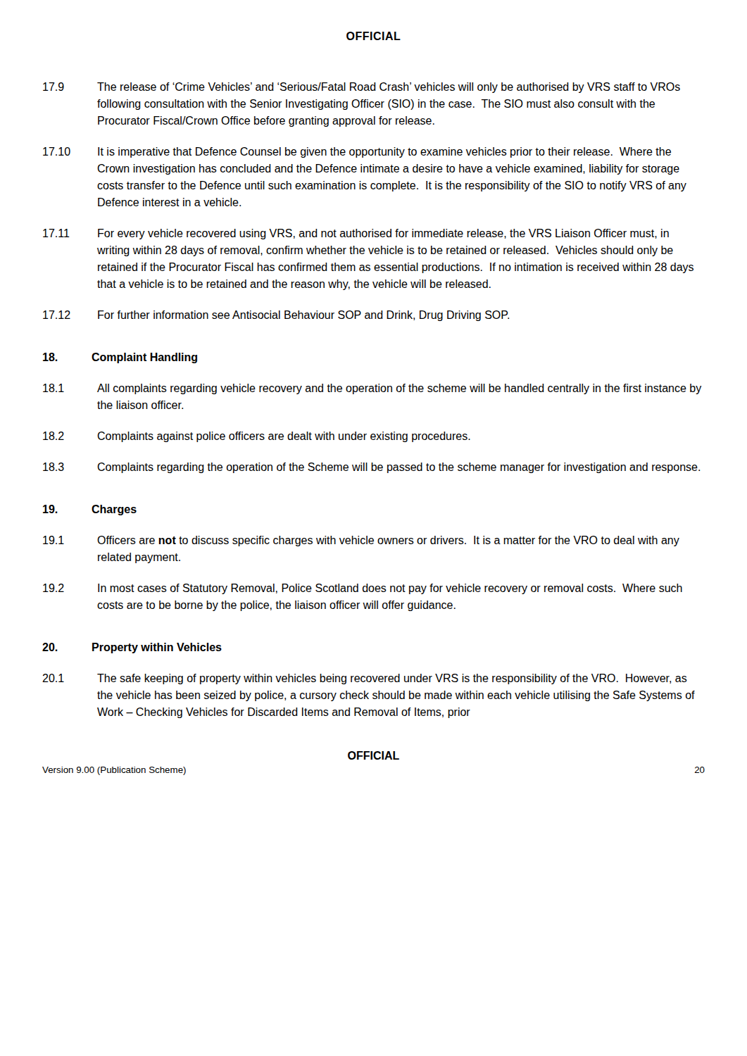OFFICIAL
17.9
The release of ‘Crime Vehicles’ and ‘Serious/Fatal Road Crash’ vehicles will only be authorised by VRS staff to VROs following consultation with the Senior Investigating Officer (SIO) in the case. The SIO must also consult with the Procurator Fiscal/Crown Office before granting approval for release.
17.10
It is imperative that Defence Counsel be given the opportunity to examine vehicles prior to their release. Where the Crown investigation has concluded and the Defence intimate a desire to have a vehicle examined, liability for storage costs transfer to the Defence until such examination is complete. It is the responsibility of the SIO to notify VRS of any Defence interest in a vehicle.
17.11
For every vehicle recovered using VRS, and not authorised for immediate release, the VRS Liaison Officer must, in writing within 28 days of removal, confirm whether the vehicle is to be retained or released. Vehicles should only be retained if the Procurator Fiscal has confirmed them as essential productions. If no intimation is received within 28 days that a vehicle is to be retained and the reason why, the vehicle will be released.
17.12
For further information see Antisocial Behaviour SOP and Drink, Drug Driving SOP.
18. Complaint Handling
18.1
All complaints regarding vehicle recovery and the operation of the scheme will be handled centrally in the first instance by the liaison officer.
18.2
Complaints against police officers are dealt with under existing procedures.
18.3
Complaints regarding the operation of the Scheme will be passed to the scheme manager for investigation and response.
19. Charges
19.1
Officers are not to discuss specific charges with vehicle owners or drivers. It is a matter for the VRO to deal with any related payment.
19.2
In most cases of Statutory Removal, Police Scotland does not pay for vehicle recovery or removal costs. Where such costs are to be borne by the police, the liaison officer will offer guidance.
20. Property within Vehicles
20.1
The safe keeping of property within vehicles being recovered under VRS is the responsibility of the VRO. However, as the vehicle has been seized by police, a cursory check should be made within each vehicle utilising the Safe Systems of Work – Checking Vehicles for Discarded Items and Removal of Items, prior
OFFICIAL
Version 9.00 (Publication Scheme) 20